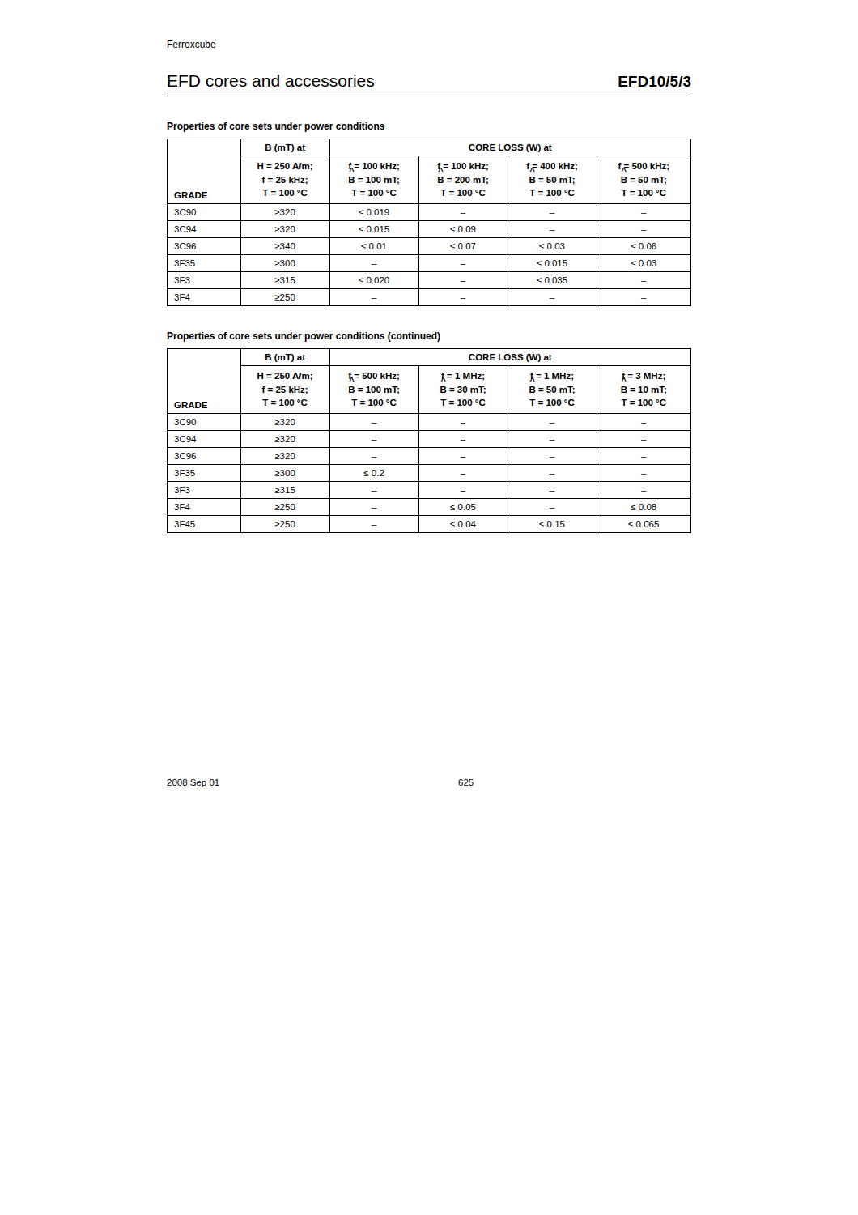Ferroxcube
EFD cores and accessories
EFD10/5/3
Properties of core sets under power conditions
| GRADE | B (mT) at | CORE LOSS (W) at |
| --- | --- | --- |
| H = 250 A/m; f = 25 kHz; T = 100 °C | f = 100 kHz; B = 100 mT; T = 100 °C | f = 100 kHz; B = 200 mT; T = 100 °C | f = 400 kHz; B = 50 mT; T = 100 °C | f = 500 kHz; B = 50 mT; T = 100 °C |
| 3C90 | ≥320 | ≤ 0.019 | – | – | – |
| 3C94 | ≥320 | ≤ 0.015 | ≤ 0.09 | – | – |
| 3C96 | ≥340 | ≤ 0.01 | ≤ 0.07 | ≤ 0.03 | ≤ 0.06 |
| 3F35 | ≥300 | – | – | ≤ 0.015 | ≤ 0.03 |
| 3F3 | ≥315 | ≤ 0.020 | – | ≤ 0.035 | – |
| 3F4 | ≥250 | – | – | – | – |
Properties of core sets under power conditions (continued)
| GRADE | B (mT) at | CORE LOSS (W) at |
| --- | --- | --- |
| H = 250 A/m; f = 25 kHz; T = 100 °C | f = 500 kHz; B = 100 mT; T = 100 °C | f = 1 MHz; B = 30 mT; T = 100 °C | f = 1 MHz; B = 50 mT; T = 100 °C | f = 3 MHz; B = 10 mT; T = 100 °C |
| 3C90 | ≥320 | – | – | – | – |
| 3C94 | ≥320 | – | – | – | – |
| 3C96 | ≥320 | – | – | – | – |
| 3F35 | ≥300 | ≤ 0.2 | – | – | – |
| 3F3 | ≥315 | – | – | – | – |
| 3F4 | ≥250 | – | ≤ 0.05 | – | ≤ 0.08 |
| 3F45 | ≥250 | – | ≤ 0.04 | ≤ 0.15 | ≤ 0.065 |
2008 Sep 01
625